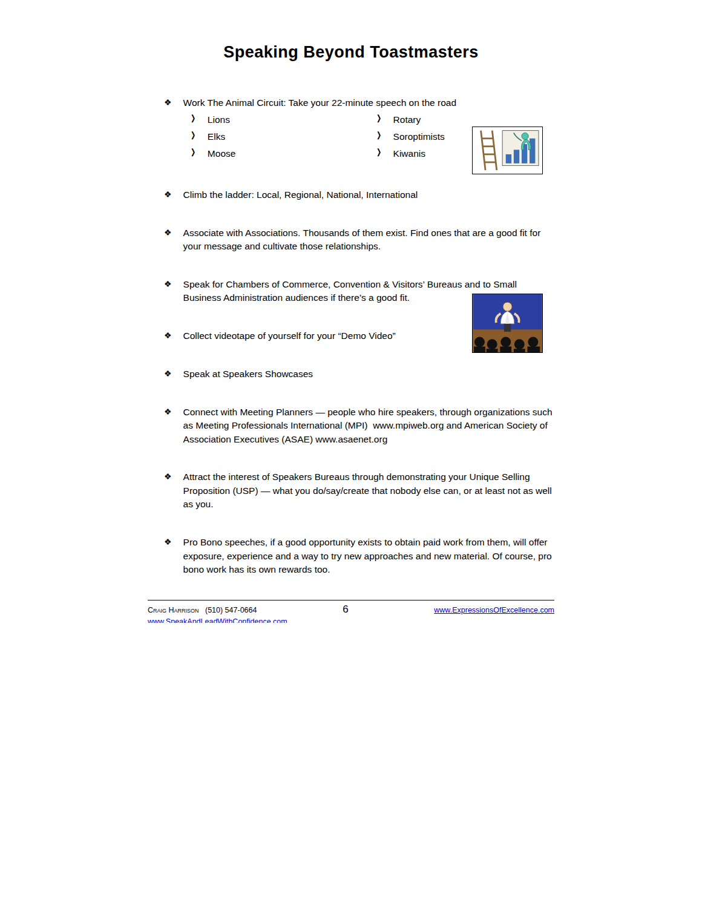Speaking Beyond Toastmasters
Work The Animal Circuit: Take your 22-minute speech on the road
Lions
Elks
Moose
Rotary
Soroptimists
Kiwanis
Climb the ladder: Local, Regional, National, International
Associate with Associations. Thousands of them exist. Find ones that are a good fit for your message and cultivate those relationships.
Speak for Chambers of Commerce, Convention & Visitors’ Bureaus and to Small Business Administration audiences if there’s a good fit.
Collect videotape of yourself for your “Demo Video”
Speak at Speakers Showcases
Connect with Meeting Planners — people who hire speakers, through organizations such as Meeting Professionals International (MPI) www.mpiweb.org and American Society of Association Executives (ASAE) www.asaenet.org
Attract the interest of Speakers Bureaus through demonstrating your Unique Selling Proposition (USP) — what you do/say/create that nobody else can, or at least not as well as you.
Pro Bono speeches, if a good opportunity exists to obtain paid work from them, will offer exposure, experience and a way to try new approaches and new material. Of course, pro bono work has its own rewards too.
Craig Harrison (510) 547-0664
6
www.ExpressionsOfExcellence.com
www.SpeakAndLeadWithConfidence.com